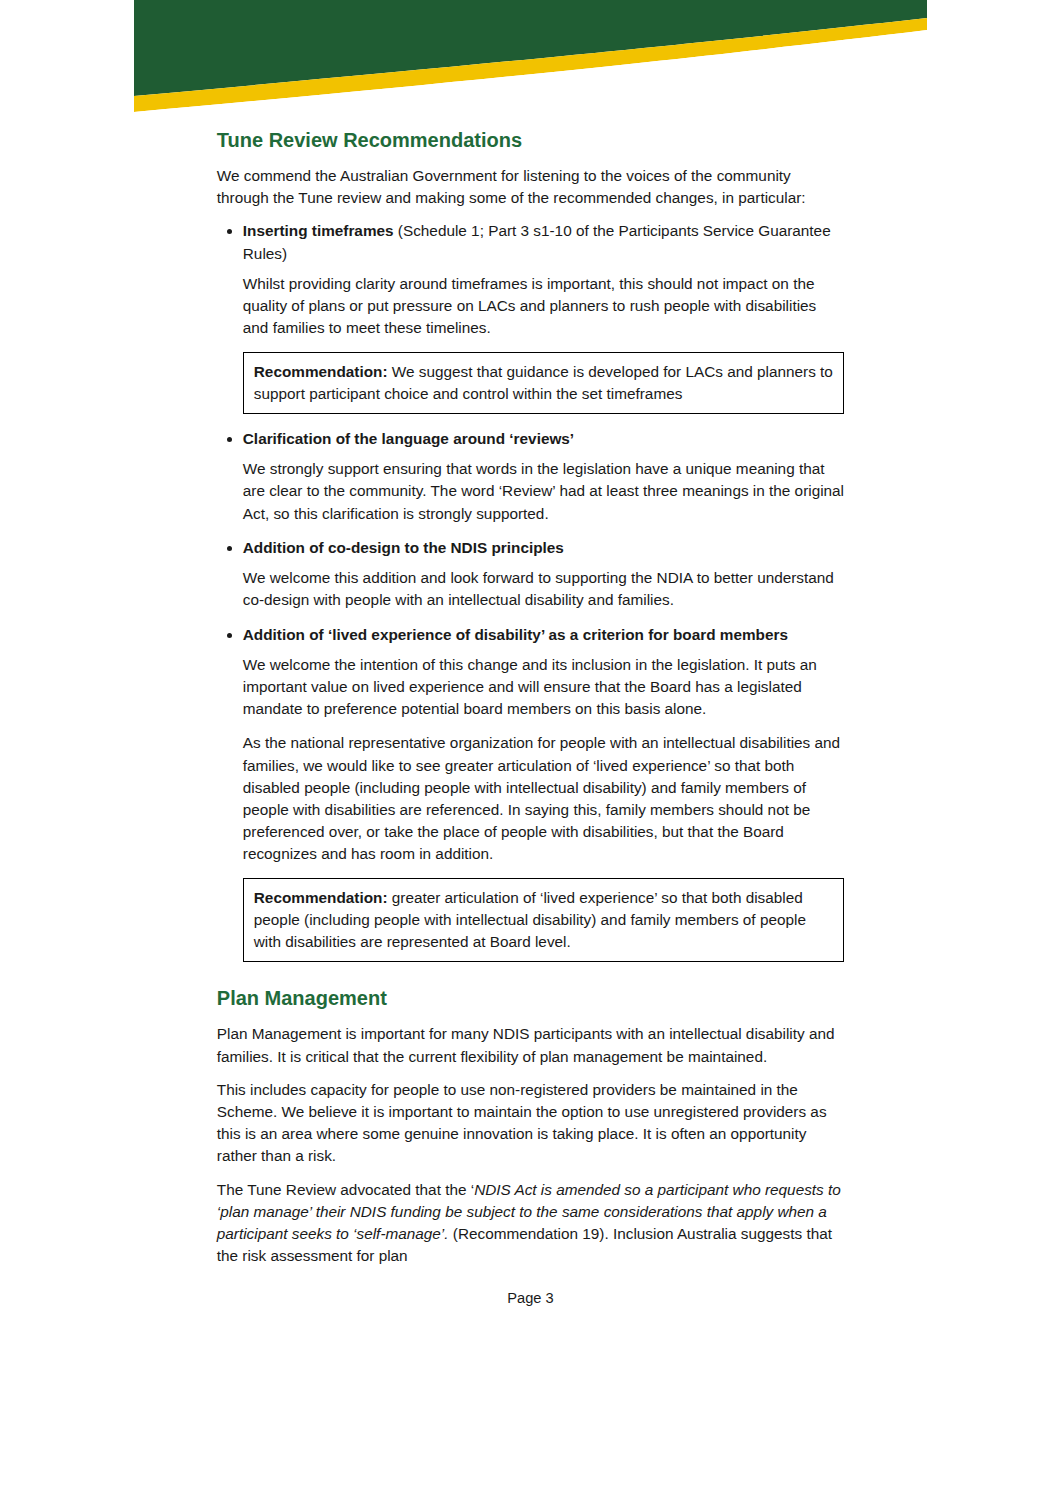Tune Review Recommendations
We commend the Australian Government for listening to the voices of the community through the Tune review and making some of the recommended changes, in particular:
Inserting timeframes (Schedule 1; Part 3 s1-10 of the Participants Service Guarantee Rules)
Whilst providing clarity around timeframes is important, this should not impact on the quality of plans or put pressure on LACs and planners to rush people with disabilities and families to meet these timelines.
Recommendation: We suggest that guidance is developed for LACs and planners to support participant choice and control within the set timeframes
Clarification of the language around ‘reviews’
We strongly support ensuring that words in the legislation have a unique meaning that are clear to the community. The word ‘Review’ had at least three meanings in the original Act, so this clarification is strongly supported.
Addition of co-design to the NDIS principles
We welcome this addition and look forward to supporting the NDIA to better understand co-design with people with an intellectual disability and families.
Addition of ‘lived experience of disability’ as a criterion for board members
We welcome the intention of this change and its inclusion in the legislation. It puts an important value on lived experience and will ensure that the Board has a legislated mandate to preference potential board members on this basis alone.
As the national representative organization for people with an intellectual disabilities and families, we would like to see greater articulation of ‘lived experience’ so that both disabled people (including people with intellectual disability) and family members of people with disabilities are referenced. In saying this, family members should not be preferenced over, or take the place of people with disabilities, but that the Board recognizes and has room in addition.
Recommendation: greater articulation of ‘lived experience’ so that both disabled people (including people with intellectual disability) and family members of people with disabilities are represented at Board level.
Plan Management
Plan Management is important for many NDIS participants with an intellectual disability and families. It is critical that the current flexibility of plan management be maintained.
This includes capacity for people to use non-registered providers be maintained in the Scheme. We believe it is important to maintain the option to use unregistered providers as this is an area where some genuine innovation is taking place. It is often an opportunity rather than a risk.
The Tune Review advocated that the ‘NDIS Act is amended so a participant who requests to ‘plan manage’ their NDIS funding be subject to the same considerations that apply when a participant seeks to ‘self-manage’. (Recommendation 19). Inclusion Australia suggests that the risk assessment for plan
Page 3